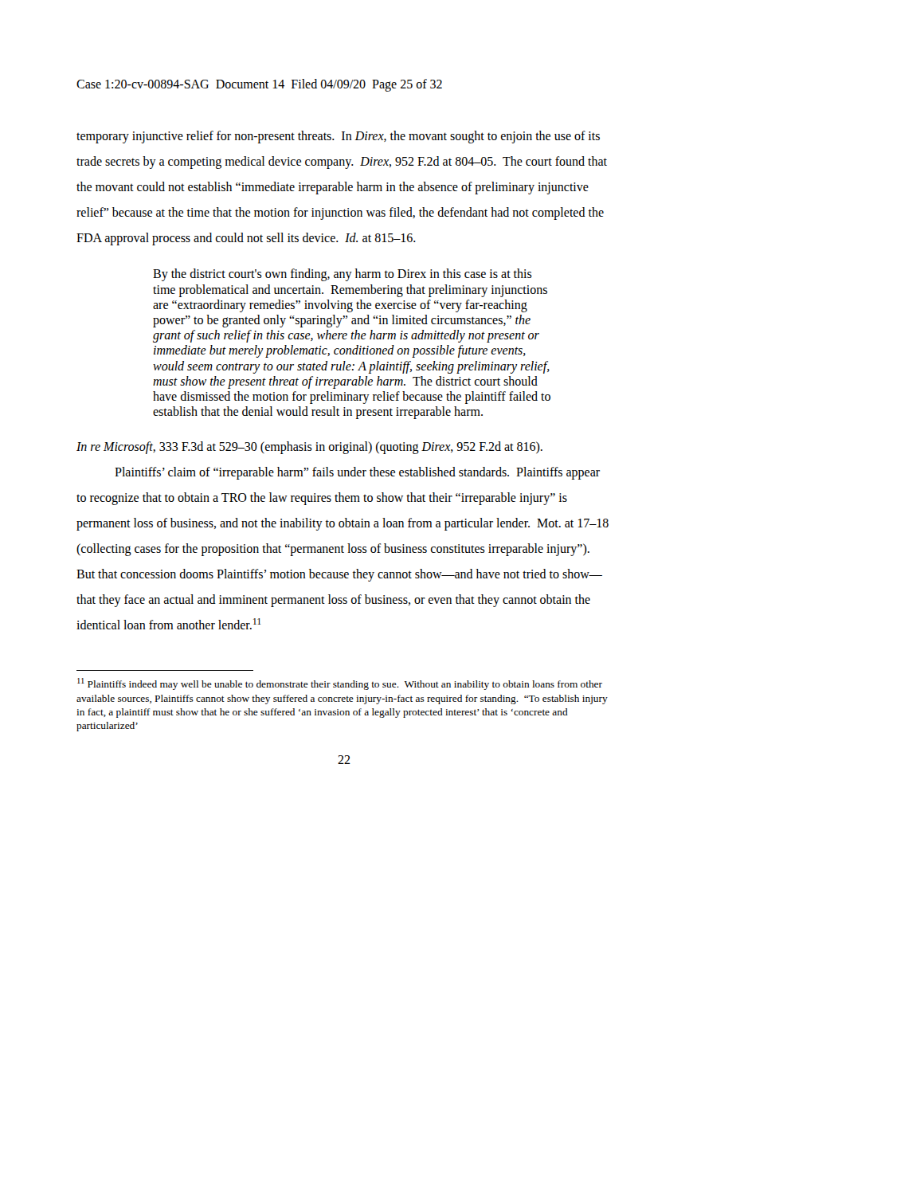Case 1:20-cv-00894-SAG Document 14 Filed 04/09/20 Page 25 of 32
temporary injunctive relief for non-present threats. In Direx, the movant sought to enjoin the use of its trade secrets by a competing medical device company. Direx, 952 F.2d at 804–05. The court found that the movant could not establish “immediate irreparable harm in the absence of preliminary injunctive relief” because at the time that the motion for injunction was filed, the defendant had not completed the FDA approval process and could not sell its device. Id. at 815–16.
By the district court's own finding, any harm to Direx in this case is at this time problematical and uncertain. Remembering that preliminary injunctions are “extraordinary remedies” involving the exercise of “very far-reaching power” to be granted only “sparingly” and “in limited circumstances,” the grant of such relief in this case, where the harm is admittedly not present or immediate but merely problematic, conditioned on possible future events, would seem contrary to our stated rule: A plaintiff, seeking preliminary relief, must show the present threat of irreparable harm. The district court should have dismissed the motion for preliminary relief because the plaintiff failed to establish that the denial would result in present irreparable harm.
In re Microsoft, 333 F.3d at 529–30 (emphasis in original) (quoting Direx, 952 F.2d at 816).
Plaintiffs’ claim of “irreparable harm” fails under these established standards. Plaintiffs appear to recognize that to obtain a TRO the law requires them to show that their “irreparable injury” is permanent loss of business, and not the inability to obtain a loan from a particular lender. Mot. at 17–18 (collecting cases for the proposition that “permanent loss of business constitutes irreparable injury”). But that concession dooms Plaintiffs’ motion because they cannot show—and have not tried to show—that they face an actual and imminent permanent loss of business, or even that they cannot obtain the identical loan from another lender.11
11 Plaintiffs indeed may well be unable to demonstrate their standing to sue. Without an inability to obtain loans from other available sources, Plaintiffs cannot show they suffered a concrete injury-in-fact as required for standing. “To establish injury in fact, a plaintiff must show that he or she suffered ‘an invasion of a legally protected interest’ that is ‘concrete and particularized’
22